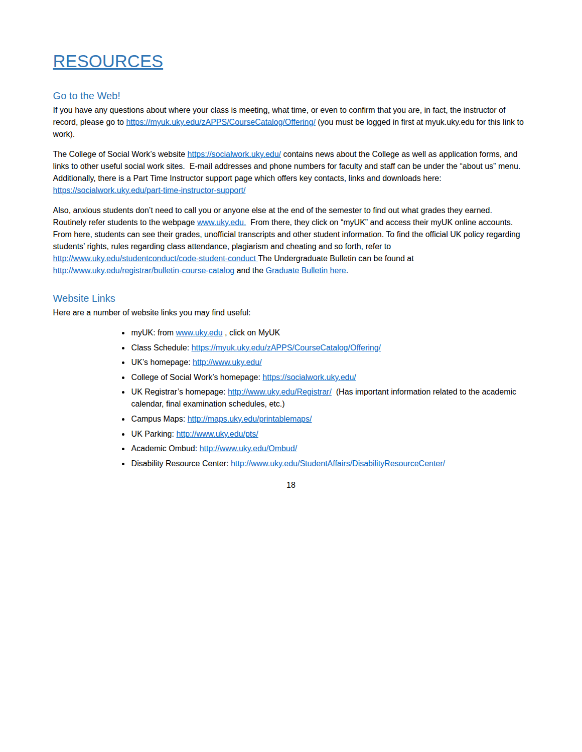RESOURCES
Go to the Web!
If you have any questions about where your class is meeting, what time, or even to confirm that you are, in fact, the instructor of record, please go to https://myuk.uky.edu/zAPPS/CourseCatalog/Offering/ (you must be logged in first at myuk.uky.edu for this link to work).
The College of Social Work’s website https://socialwork.uky.edu/ contains news about the College as well as application forms, and links to other useful social work sites. E-mail addresses and phone numbers for faculty and staff can be under the “about us” menu. Additionally, there is a Part Time Instructor support page which offers key contacts, links and downloads here: https://socialwork.uky.edu/part-time-instructor-support/
Also, anxious students don’t need to call you or anyone else at the end of the semester to find out what grades they earned. Routinely refer students to the webpage www.uky.edu. From there, they click on “myUK” and access their myUK online accounts. From here, students can see their grades, unofficial transcripts and other student information. To find the official UK policy regarding students’ rights, rules regarding class attendance, plagiarism and cheating and so forth, refer to http://www.uky.edu/studentconduct/code-student-conduct The Undergraduate Bulletin can be found at http://www.uky.edu/registrar/bulletin-course-catalog and the Graduate Bulletin here.
Website Links
Here are a number of website links you may find useful:
myUK: from www.uky.edu , click on MyUK
Class Schedule: https://myuk.uky.edu/zAPPS/CourseCatalog/Offering/
UK’s homepage: http://www.uky.edu/
College of Social Work’s homepage: https://socialwork.uky.edu/
UK Registrar’s homepage: http://www.uky.edu/Registrar/ (Has important information related to the academic calendar, final examination schedules, etc.)
Campus Maps: http://maps.uky.edu/printablemaps/
UK Parking: http://www.uky.edu/pts/
Academic Ombud: http://www.uky.edu/Ombud/
Disability Resource Center: http://www.uky.edu/StudentAffairs/DisabilityResourceCenter/
18